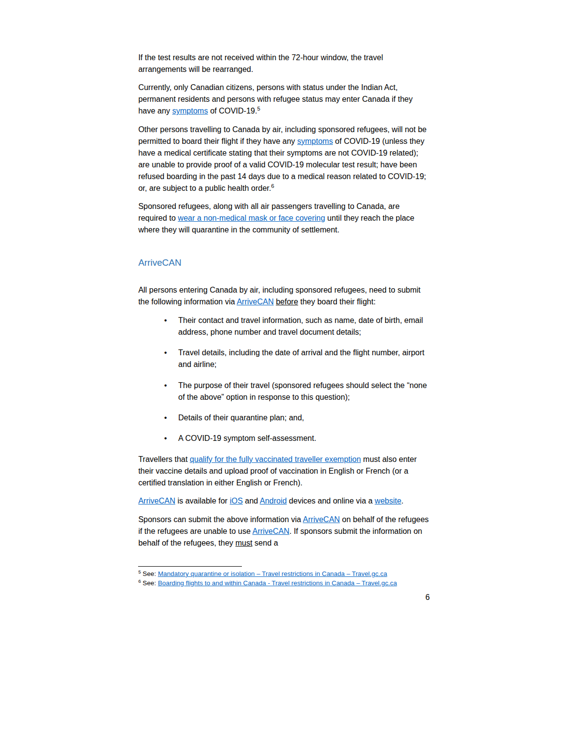If the test results are not received within the 72-hour window, the travel arrangements will be rearranged.
Currently, only Canadian citizens, persons with status under the Indian Act, permanent residents and persons with refugee status may enter Canada if they have any symptoms of COVID-19.5
Other persons travelling to Canada by air, including sponsored refugees, will not be permitted to board their flight if they have any symptoms of COVID-19 (unless they have a medical certificate stating that their symptoms are not COVID-19 related); are unable to provide proof of a valid COVID-19 molecular test result; have been refused boarding in the past 14 days due to a medical reason related to COVID-19; or, are subject to a public health order.6
Sponsored refugees, along with all air passengers travelling to Canada, are required to wear a non-medical mask or face covering until they reach the place where they will quarantine in the community of settlement.
ArriveCAN
All persons entering Canada by air, including sponsored refugees, need to submit the following information via ArriveCAN before they board their flight:
Their contact and travel information, such as name, date of birth, email address, phone number and travel document details;
Travel details, including the date of arrival and the flight number, airport and airline;
The purpose of their travel (sponsored refugees should select the “none of the above” option in response to this question);
Details of their quarantine plan; and,
A COVID-19 symptom self-assessment.
Travellers that qualify for the fully vaccinated traveller exemption must also enter their vaccine details and upload proof of vaccination in English or French (or a certified translation in either English or French).
ArriveCAN is available for iOS and Android devices and online via a website.
Sponsors can submit the above information via ArriveCAN on behalf of the refugees if the refugees are unable to use ArriveCAN. If sponsors submit the information on behalf of the refugees, they must send a
5 See: Mandatory quarantine or isolation – Travel restrictions in Canada – Travel.gc.ca
6 See: Boarding flights to and within Canada - Travel restrictions in Canada – Travel.gc.ca
6